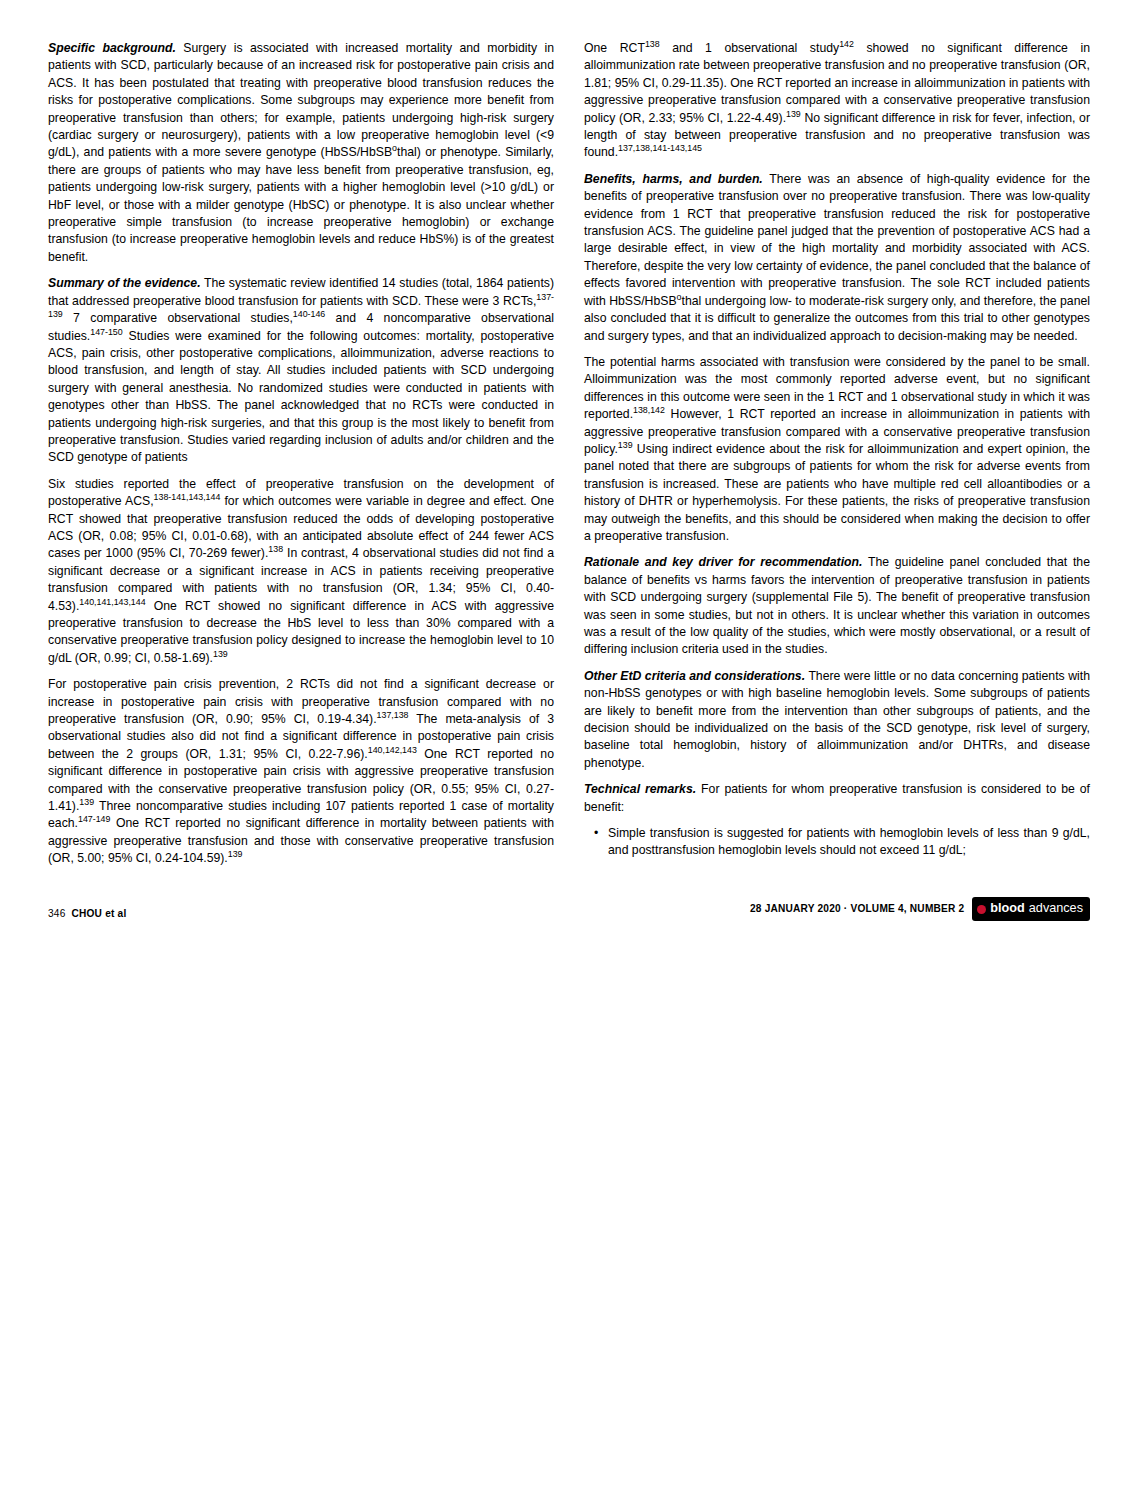Specific background. Surgery is associated with increased mortality and morbidity in patients with SCD, particularly because of an increased risk for postoperative pain crisis and ACS. It has been postulated that treating with preoperative blood transfusion reduces the risks for postoperative complications. Some subgroups may experience more benefit from preoperative transfusion than others; for example, patients undergoing high-risk surgery (cardiac surgery or neurosurgery), patients with a low preoperative hemoglobin level (<9 g/dL), and patients with a more severe genotype (HbSS/HbSBothal) or phenotype. Similarly, there are groups of patients who may have less benefit from preoperative transfusion, eg, patients undergoing low-risk surgery, patients with a higher hemoglobin level (>10 g/dL) or HbF level, or those with a milder genotype (HbSC) or phenotype. It is also unclear whether preoperative simple transfusion (to increase preoperative hemoglobin) or exchange transfusion (to increase preoperative hemoglobin levels and reduce HbS%) is of the greatest benefit.
Summary of the evidence. The systematic review identified 14 studies (total, 1864 patients) that addressed preoperative blood transfusion for patients with SCD. These were 3 RCTs,137-139 7 comparative observational studies,140-146 and 4 noncomparative observational studies.147-150 Studies were examined for the following outcomes: mortality, postoperative ACS, pain crisis, other postoperative complications, alloimmunization, adverse reactions to blood transfusion, and length of stay. All studies included patients with SCD undergoing surgery with general anesthesia. No randomized studies were conducted in patients with genotypes other than HbSS. The panel acknowledged that no RCTs were conducted in patients undergoing high-risk surgeries, and that this group is the most likely to benefit from preoperative transfusion. Studies varied regarding inclusion of adults and/or children and the SCD genotype of patients
Six studies reported the effect of preoperative transfusion on the development of postoperative ACS,138-141,143,144 for which outcomes were variable in degree and effect. One RCT showed that preoperative transfusion reduced the odds of developing postoperative ACS (OR, 0.08; 95% CI, 0.01-0.68), with an anticipated absolute effect of 244 fewer ACS cases per 1000 (95% CI, 70-269 fewer).138 In contrast, 4 observational studies did not find a significant decrease or a significant increase in ACS in patients receiving preoperative transfusion compared with patients with no transfusion (OR, 1.34; 95% CI, 0.40-4.53).140,141,143,144 One RCT showed no significant difference in ACS with aggressive preoperative transfusion to decrease the HbS level to less than 30% compared with a conservative preoperative transfusion policy designed to increase the hemoglobin level to 10 g/dL (OR, 0.99; CI, 0.58-1.69).139
For postoperative pain crisis prevention, 2 RCTs did not find a significant decrease or increase in postoperative pain crisis with preoperative transfusion compared with no preoperative transfusion (OR, 0.90; 95% CI, 0.19-4.34).137,138 The meta-analysis of 3 observational studies also did not find a significant difference in postoperative pain crisis between the 2 groups (OR, 1.31; 95% CI, 0.22-7.96).140,142,143 One RCT reported no significant difference in postoperative pain crisis with aggressive preoperative transfusion compared with the conservative preoperative transfusion policy (OR, 0.55; 95% CI, 0.27-1.41).139 Three noncomparative studies including 107 patients reported 1 case of mortality each.147-149 One RCT reported no significant difference in mortality between patients with aggressive preoperative transfusion and those with conservative preoperative transfusion (OR, 5.00; 95% CI, 0.24-104.59).139
One RCT138 and 1 observational study142 showed no significant difference in alloimmunization rate between preoperative transfusion and no preoperative transfusion (OR, 1.81; 95% CI, 0.29-11.35). One RCT reported an increase in alloimmunization in patients with aggressive preoperative transfusion compared with a conservative preoperative transfusion policy (OR, 2.33; 95% CI, 1.22-4.49).139 No significant difference in risk for fever, infection, or length of stay between preoperative transfusion and no preoperative transfusion was found.137,138,141-143,145
Benefits, harms, and burden. There was an absence of high-quality evidence for the benefits of preoperative transfusion over no preoperative transfusion. There was low-quality evidence from 1 RCT that preoperative transfusion reduced the risk for postoperative transfusion ACS. The guideline panel judged that the prevention of postoperative ACS had a large desirable effect, in view of the high mortality and morbidity associated with ACS. Therefore, despite the very low certainty of evidence, the panel concluded that the balance of effects favored intervention with preoperative transfusion. The sole RCT included patients with HbSS/HbSBothal undergoing low- to moderate-risk surgery only, and therefore, the panel also concluded that it is difficult to generalize the outcomes from this trial to other genotypes and surgery types, and that an individualized approach to decision-making may be needed.
The potential harms associated with transfusion were considered by the panel to be small. Alloimmunization was the most commonly reported adverse event, but no significant differences in this outcome were seen in the 1 RCT and 1 observational study in which it was reported.138,142 However, 1 RCT reported an increase in alloimmunization in patients with aggressive preoperative transfusion compared with a conservative preoperative transfusion policy.139 Using indirect evidence about the risk for alloimmunization and expert opinion, the panel noted that there are subgroups of patients for whom the risk for adverse events from transfusion is increased. These are patients who have multiple red cell alloantibodies or a history of DHTR or hyperhemolysis. For these patients, the risks of preoperative transfusion may outweigh the benefits, and this should be considered when making the decision to offer a preoperative transfusion.
Rationale and key driver for recommendation. The guideline panel concluded that the balance of benefits vs harms favors the intervention of preoperative transfusion in patients with SCD undergoing surgery (supplemental File 5). The benefit of preoperative transfusion was seen in some studies, but not in others. It is unclear whether this variation in outcomes was a result of the low quality of the studies, which were mostly observational, or a result of differing inclusion criteria used in the studies.
Other EtD criteria and considerations. There were little or no data concerning patients with non-HbSS genotypes or with high baseline hemoglobin levels. Some subgroups of patients are likely to benefit more from the intervention than other subgroups of patients, and the decision should be individualized on the basis of the SCD genotype, risk level of surgery, baseline total hemoglobin, history of alloimmunization and/or DHTRs, and disease phenotype.
Technical remarks. For patients for whom preoperative transfusion is considered to be of benefit:
Simple transfusion is suggested for patients with hemoglobin levels of less than 9 g/dL, and posttransfusion hemoglobin levels should not exceed 11 g/dL;
346 CHOU et al
28 JANUARY 2020 · VOLUME 4, NUMBER 2 blood advances